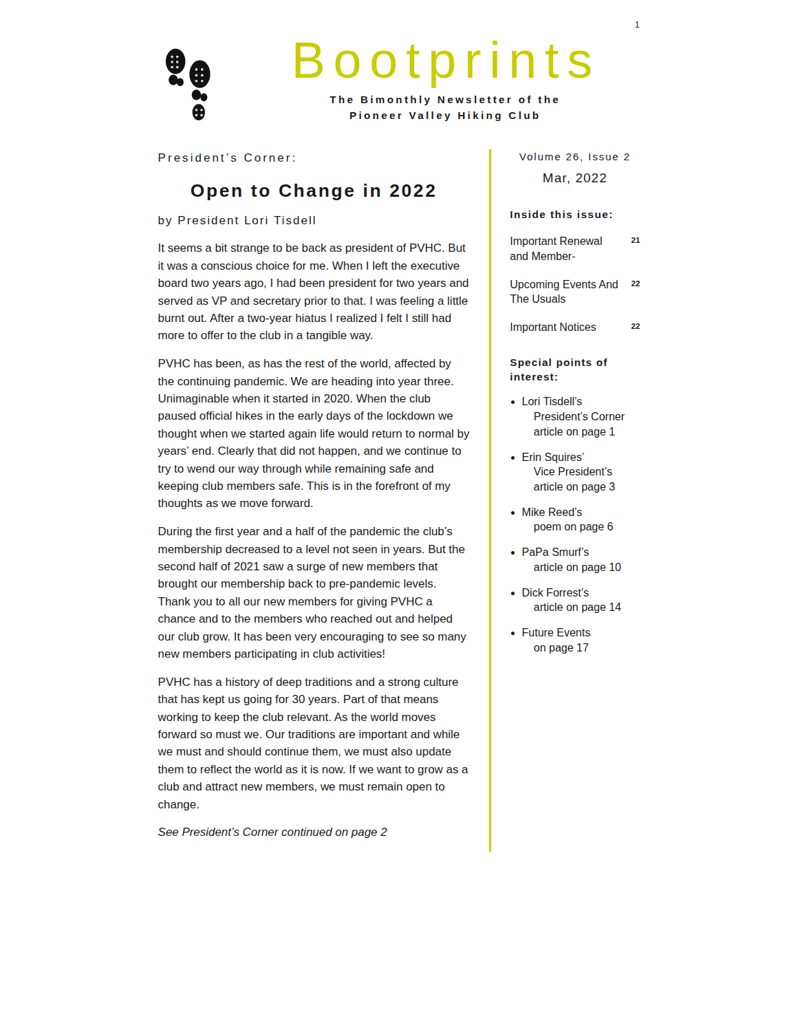1
Bootprints
The Bimonthly Newsletter of the
Pioneer Valley Hiking Club
President’s Corner:
Open to Change in 2022
by President Lori Tisdell
It seems a bit strange to be back as president of PVHC. But it was a conscious choice for me. When I left the executive board two years ago, I had been president for two years and served as VP and secretary prior to that. I was feeling a little burnt out. After a two-year hiatus I realized I felt I still had more to offer to the club in a tangible way.
PVHC has been, as has the rest of the world, affected by the continuing pandemic. We are heading into year three. Unimaginable when it started in 2020. When the club paused official hikes in the early days of the lockdown we thought when we started again life would return to normal by years’ end. Clearly that did not happen, and we continue to try to wend our way through while remaining safe and keeping club members safe. This is in the forefront of my thoughts as we move forward.
During the first year and a half of the pandemic the club’s membership decreased to a level not seen in years. But the second half of 2021 saw a surge of new members that brought our membership back to pre-pandemic levels. Thank you to all our new members for giving PVHC a chance and to the members who reached out and helped our club grow. It has been very encouraging to see so many new members participating in club activities!
PVHC has a history of deep traditions and a strong culture that has kept us going for 30 years. Part of that means working to keep the club relevant. As the world moves forward so must we. Our traditions are important and while we must and should continue them, we must also update them to reflect the world as it is now. If we want to grow as a club and attract new members, we must remain open to change.
See President’s Corner continued on page 2
Volume 26, Issue 2
Mar, 2022
Inside this issue:
Important Renewal and Member-21
Upcoming Events And The Usuals 22
Important Notices 22
Special points of
interest:
Lori Tisdell’sPresident’s Corner article on page 1
Erin Squires’Vice President’s article on page 3
Mike Reed’spoem on page 6
PaPa Smurf’sarticle on page 10
Dick Forrest’sarticle on page 14
Future Eventson page 17